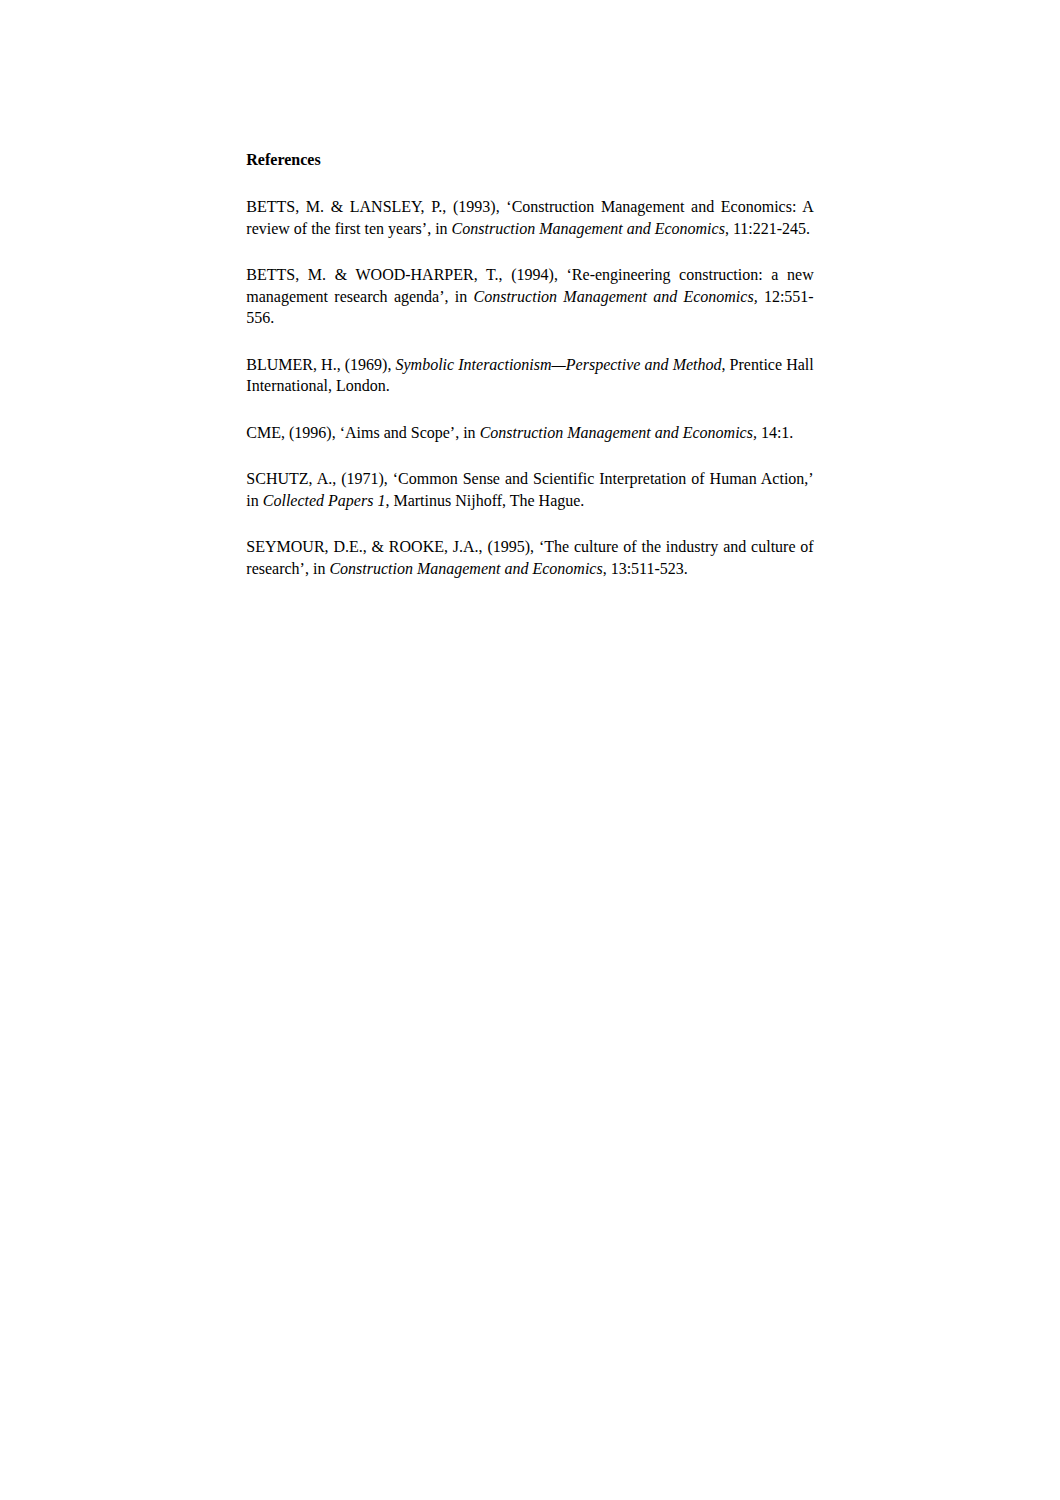References
BETTS, M. & LANSLEY, P., (1993), ‘Construction Management and Economics: A review of the first ten years’, in Construction Management and Economics, 11:221-245.
BETTS, M. & WOOD-HARPER, T., (1994), ‘Re-engineering construction: a new management research agenda’, in Construction Management and Economics, 12:551-556.
BLUMER, H., (1969), Symbolic Interactionism—Perspective and Method, Prentice Hall International, London.
CME, (1996), ‘Aims and Scope’, in Construction Management and Economics, 14:1.
SCHUTZ, A., (1971), ‘Common Sense and Scientific Interpretation of Human Action,’ in Collected Papers 1, Martinus Nijhoff, The Hague.
SEYMOUR, D.E., & ROOKE, J.A., (1995), ‘The culture of the industry and culture of research’, in Construction Management and Economics, 13:511-523.